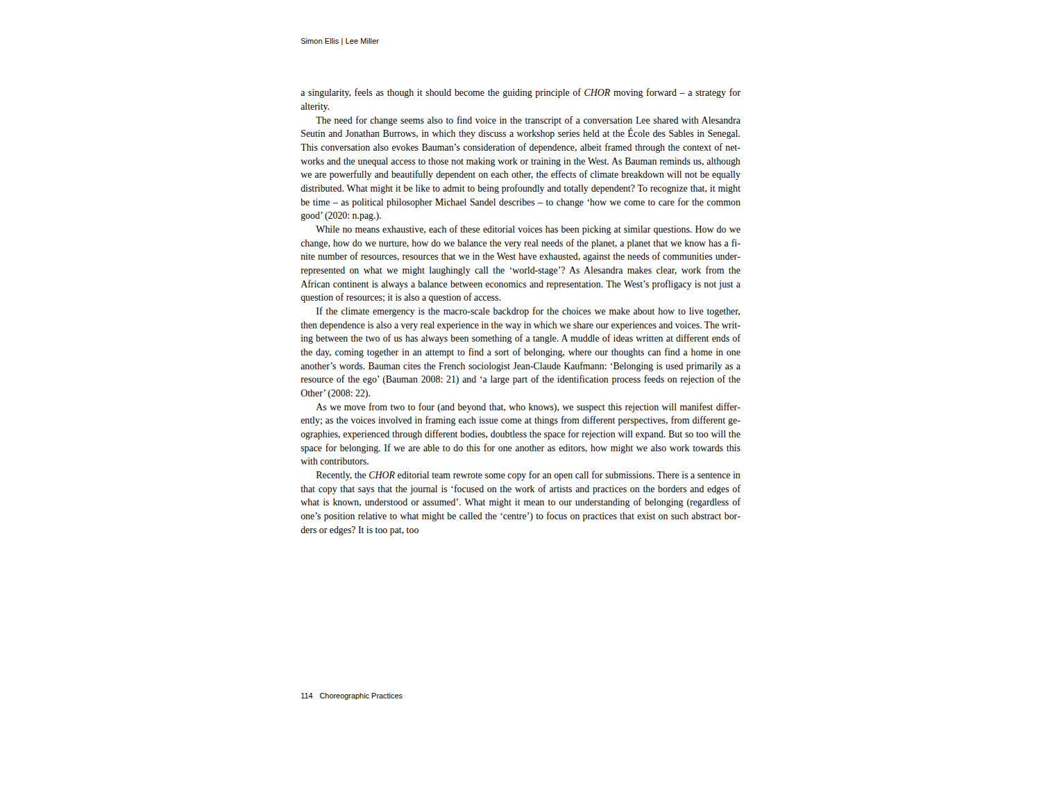Simon Ellis | Lee Miller
a singularity, feels as though it should become the guiding principle of CHOR moving forward – a strategy for alterity.
The need for change seems also to find voice in the transcript of a conversation Lee shared with Alesandra Seutin and Jonathan Burrows, in which they discuss a workshop series held at the École des Sables in Senegal. This conversation also evokes Bauman’s consideration of dependence, albeit framed through the context of networks and the unequal access to those not making work or training in the West. As Bauman reminds us, although we are powerfully and beautifully dependent on each other, the effects of climate breakdown will not be equally distributed. What might it be like to admit to being profoundly and totally dependent? To recognize that, it might be time – as political philosopher Michael Sandel describes – to change ‘how we come to care for the common good’ (2020: n.pag.).
While no means exhaustive, each of these editorial voices has been picking at similar questions. How do we change, how do we nurture, how do we balance the very real needs of the planet, a planet that we know has a finite number of resources, resources that we in the West have exhausted, against the needs of communities underrepresented on what we might laughingly call the ‘world-stage’? As Alesandra makes clear, work from the African continent is always a balance between economics and representation. The West’s profligacy is not just a question of resources; it is also a question of access.
If the climate emergency is the macro-scale backdrop for the choices we make about how to live together, then dependence is also a very real experience in the way in which we share our experiences and voices. The writing between the two of us has always been something of a tangle. A muddle of ideas written at different ends of the day, coming together in an attempt to find a sort of belonging, where our thoughts can find a home in one another’s words. Bauman cites the French sociologist Jean-Claude Kaufmann: ‘Belonging is used primarily as a resource of the ego’ (Bauman 2008: 21) and ‘a large part of the identification process feeds on rejection of the Other’ (2008: 22).
As we move from two to four (and beyond that, who knows), we suspect this rejection will manifest differently; as the voices involved in framing each issue come at things from different perspectives, from different geographies, experienced through different bodies, doubtless the space for rejection will expand. But so too will the space for belonging. If we are able to do this for one another as editors, how might we also work towards this with contributors.
Recently, the CHOR editorial team rewrote some copy for an open call for submissions. There is a sentence in that copy that says that the journal is ‘focused on the work of artists and practices on the borders and edges of what is known, understood or assumed’. What might it mean to our understanding of belonging (regardless of one’s position relative to what might be called the ‘centre’) to focus on practices that exist on such abstract borders or edges? It is too pat, too
114 Choreographic Practices